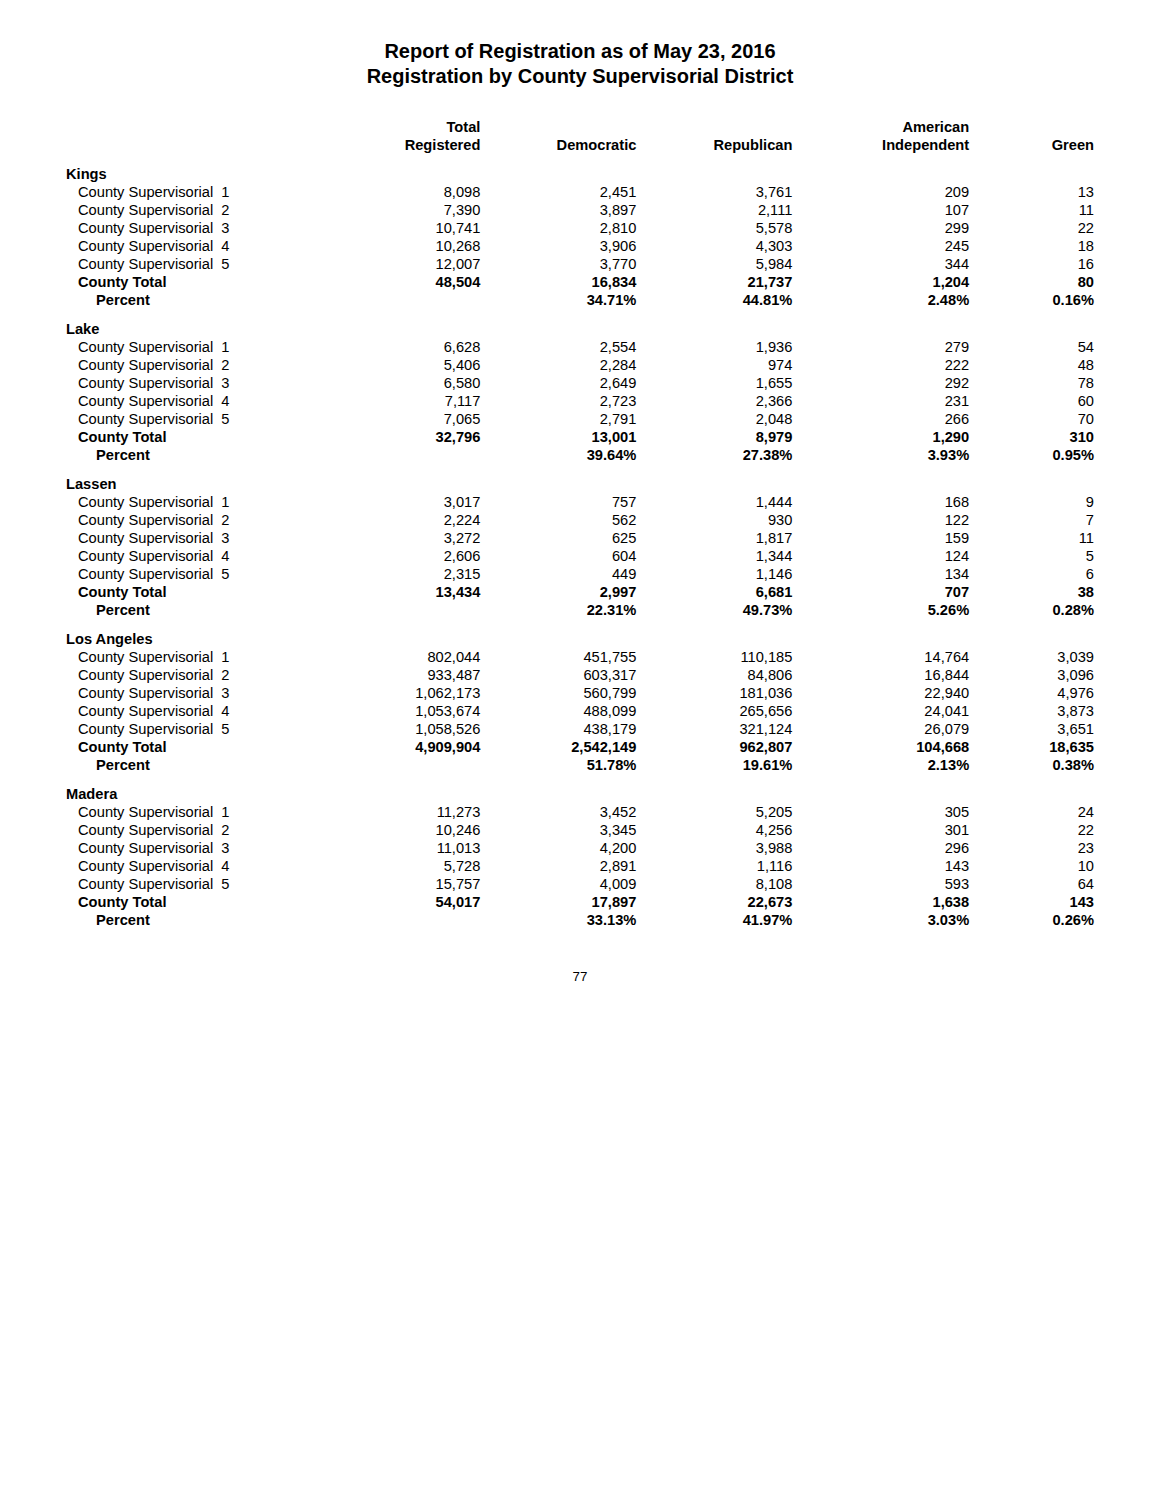Report of Registration as of May 23, 2016
Registration by County Supervisorial District
| | Total | | | American | |
| --- | --- | --- | --- | --- | --- |
| | Registered | Democratic | Republican | Independent | Green |
| Kings |
| County Supervisorial 1 | 8,098 | 2,451 | 3,761 | 209 | 13 |
| County Supervisorial 2 | 7,390 | 3,897 | 2,111 | 107 | 11 |
| County Supervisorial 3 | 10,741 | 2,810 | 5,578 | 299 | 22 |
| County Supervisorial 4 | 10,268 | 3,906 | 4,303 | 245 | 18 |
| County Supervisorial 5 | 12,007 | 3,770 | 5,984 | 344 | 16 |
| County Total | 48,504 | 16,834 | 21,737 | 1,204 | 80 |
| Percent | | 34.71% | 44.81% | 2.48% | 0.16% |
| Lake |
| County Supervisorial 1 | 6,628 | 2,554 | 1,936 | 279 | 54 |
| County Supervisorial 2 | 5,406 | 2,284 | 974 | 222 | 48 |
| County Supervisorial 3 | 6,580 | 2,649 | 1,655 | 292 | 78 |
| County Supervisorial 4 | 7,117 | 2,723 | 2,366 | 231 | 60 |
| County Supervisorial 5 | 7,065 | 2,791 | 2,048 | 266 | 70 |
| County Total | 32,796 | 13,001 | 8,979 | 1,290 | 310 |
| Percent | | 39.64% | 27.38% | 3.93% | 0.95% |
| Lassen |
| County Supervisorial 1 | 3,017 | 757 | 1,444 | 168 | 9 |
| County Supervisorial 2 | 2,224 | 562 | 930 | 122 | 7 |
| County Supervisorial 3 | 3,272 | 625 | 1,817 | 159 | 11 |
| County Supervisorial 4 | 2,606 | 604 | 1,344 | 124 | 5 |
| County Supervisorial 5 | 2,315 | 449 | 1,146 | 134 | 6 |
| County Total | 13,434 | 2,997 | 6,681 | 707 | 38 |
| Percent | | 22.31% | 49.73% | 5.26% | 0.28% |
| Los Angeles |
| County Supervisorial 1 | 802,044 | 451,755 | 110,185 | 14,764 | 3,039 |
| County Supervisorial 2 | 933,487 | 603,317 | 84,806 | 16,844 | 3,096 |
| County Supervisorial 3 | 1,062,173 | 560,799 | 181,036 | 22,940 | 4,976 |
| County Supervisorial 4 | 1,053,674 | 488,099 | 265,656 | 24,041 | 3,873 |
| County Supervisorial 5 | 1,058,526 | 438,179 | 321,124 | 26,079 | 3,651 |
| County Total | 4,909,904 | 2,542,149 | 962,807 | 104,668 | 18,635 |
| Percent | | 51.78% | 19.61% | 2.13% | 0.38% |
| Madera |
| County Supervisorial 1 | 11,273 | 3,452 | 5,205 | 305 | 24 |
| County Supervisorial 2 | 10,246 | 3,345 | 4,256 | 301 | 22 |
| County Supervisorial 3 | 11,013 | 4,200 | 3,988 | 296 | 23 |
| County Supervisorial 4 | 5,728 | 2,891 | 1,116 | 143 | 10 |
| County Supervisorial 5 | 15,757 | 4,009 | 8,108 | 593 | 64 |
| County Total | 54,017 | 17,897 | 22,673 | 1,638 | 143 |
| Percent | | 33.13% | 41.97% | 3.03% | 0.26% |
77